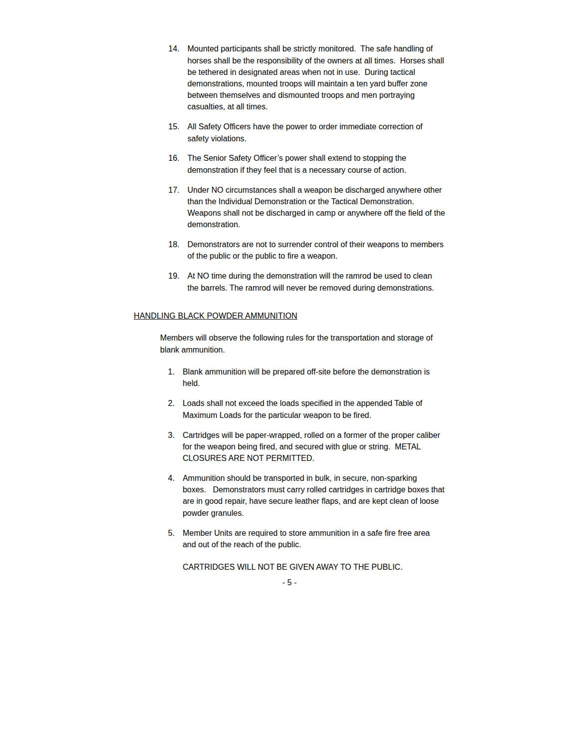Mounted participants shall be strictly monitored. The safe handling of horses shall be the responsibility of the owners at all times. Horses shall be tethered in designated areas when not in use. During tactical demonstrations, mounted troops will maintain a ten yard buffer zone between themselves and dismounted troops and men portraying casualties, at all times.
All Safety Officers have the power to order immediate correction of safety violations.
The Senior Safety Officer’s power shall extend to stopping the demonstration if they feel that is a necessary course of action.
Under NO circumstances shall a weapon be discharged anywhere other than the Individual Demonstration or the Tactical Demonstration. Weapons shall not be discharged in camp or anywhere off the field of the demonstration.
Demonstrators are not to surrender control of their weapons to members of the public or the public to fire a weapon.
At NO time during the demonstration will the ramrod be used to clean the barrels. The ramrod will never be removed during demonstrations.
HANDLING BLACK POWDER AMMUNITION
Members will observe the following rules for the transportation and storage of blank ammunition.
Blank ammunition will be prepared off-site before the demonstration is held.
Loads shall not exceed the loads specified in the appended Table of Maximum Loads for the particular weapon to be fired.
Cartridges will be paper-wrapped, rolled on a former of the proper caliber for the weapon being fired, and secured with glue or string. METAL CLOSURES ARE NOT PERMITTED.
Ammunition should be transported in bulk, in secure, non-sparking boxes. Demonstrators must carry rolled cartridges in cartridge boxes that are in good repair, have secure leather flaps, and are kept clean of loose powder granules.
Member Units are required to store ammunition in a safe fire free area and out of the reach of the public.
CARTRIDGES WILL NOT BE GIVEN AWAY TO THE PUBLIC.
- 5 -